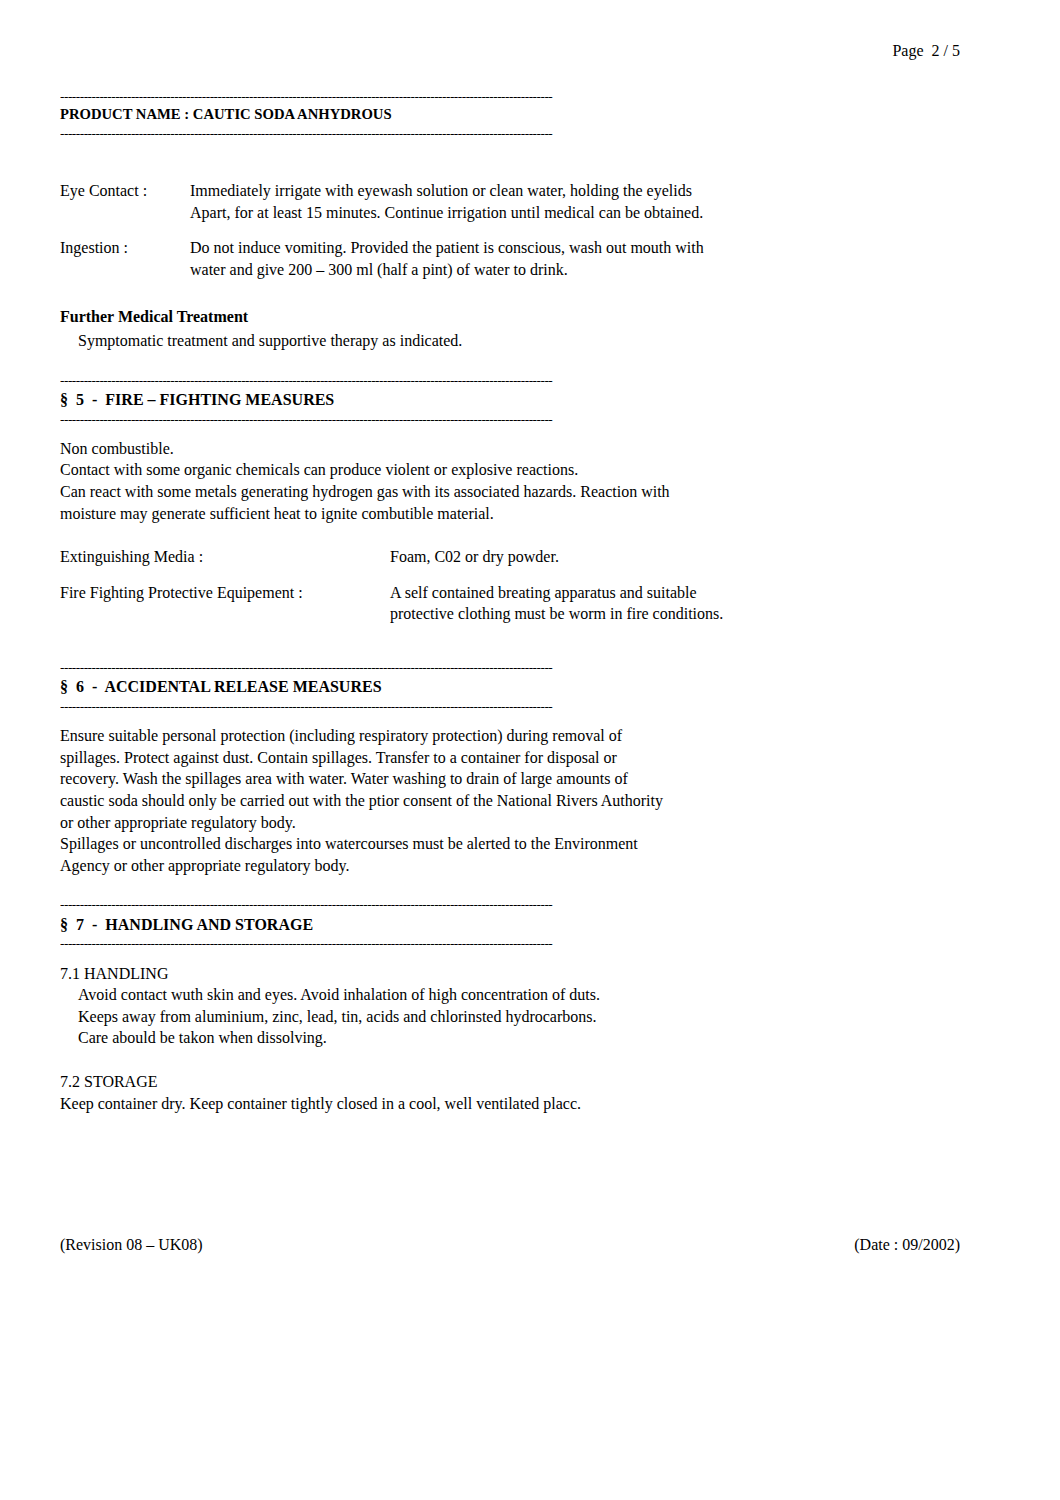Page 2 / 5
-----------------------------------------------------------------------------------------------------------------------------
PRODUCT NAME : CAUTIC SODA ANHYDROUS
-----------------------------------------------------------------------------------------------------------------------------
| Eye Contact : | Immediately irrigate with eyewash solution or clean water, holding the eyelids Apart, for at least 15 minutes. Continue irrigation until medical can be obtained. |
| Ingestion : | Do not induce vomiting. Provided the patient is conscious, wash out mouth with water and give 200 – 300 ml (half a pint) of water to drink. |
Further Medical Treatment
Symptomatic treatment and supportive therapy as indicated.
-----------------------------------------------------------------------------------------------------------------------------
§ 5 - FIRE – FIGHTING MEASURES
-----------------------------------------------------------------------------------------------------------------------------
Non combustible.
Contact with some organic chemicals can produce violent or explosive reactions.
Can react with some metals generating hydrogen gas with its associated hazards. Reaction with
moisture may generate sufficient heat to ignite combutible material.
| Extinguishing Media : | Foam, C02 or dry powder. |
| Fire Fighting Protective Equipement : | A self contained breating apparatus and suitable protective clothing must be worm in fire conditions. |
-----------------------------------------------------------------------------------------------------------------------------
§ 6 - ACCIDENTAL RELEASE MEASURES
-----------------------------------------------------------------------------------------------------------------------------
Ensure suitable personal protection (including respiratory protection) during removal of
spillages. Protect against dust. Contain spillages. Transfer to a container for disposal or
recovery. Wash the spillages area with water. Water washing to drain of large amounts of
caustic soda should only be carried out with the ptior consent of the National Rivers Authority
or other appropriate regulatory body.
Spillages or uncontrolled discharges into watercourses must be alerted to the Environment
Agency or other appropriate regulatory body.
-----------------------------------------------------------------------------------------------------------------------------
§ 7 - HANDLING AND STORAGE
-----------------------------------------------------------------------------------------------------------------------------
7.1 HANDLING
Avoid contact wuth skin and eyes. Avoid inhalation of high concentration of duts.
Keeps away from aluminium, zinc, lead, tin, acids and chlorinsted hydrocarbons.
Care abould be takon when dissolving.
7.2 STORAGE
Keep container dry. Keep container tightly closed in a cool, well ventilated placc.
(Revision 08 – UK08) (Date : 09/2002)